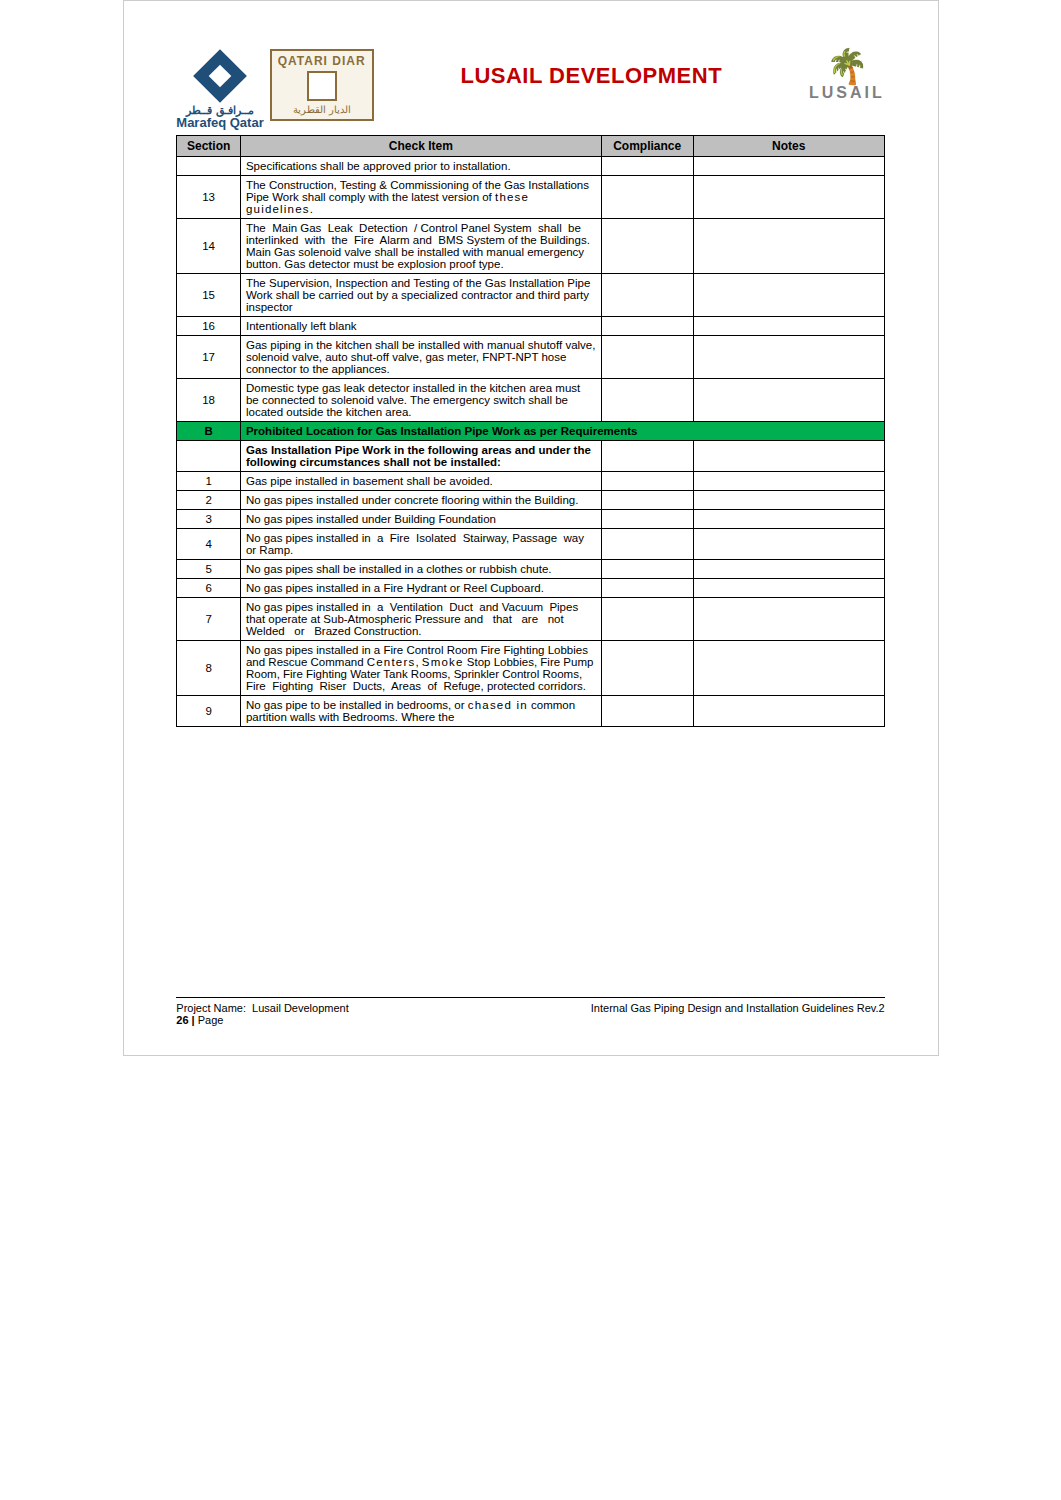مــرافـق قــطر
Marafeq Qatar
QATARI DIAR
الديار القطرية
LUSAIL DEVELOPMENT
🌴
LUSAIL
| Section | Check Item | Compliance | Notes |
| --- | --- | --- | --- |
| | Specifications shall be approved prior to installation. | | |
| 13 | The Construction, Testing & Commissioning of the Gas Installations Pipe Work shall comply with the latest version of these guidelines . | | |
| 14 | The Main Gas Leak Detection / Control Panel System shall be interlinked with the Fire Alarm and BMS System of the Buildings. Main Gas solenoid valve shall be installed with manual emergency button. Gas detector must be explosion proof type. | | |
| 15 | The Supervision, Inspection and Testing of the Gas Installation Pipe Work shall be carried out by a specialized contractor and third party inspector | | |
| 16 | Intentionally left blank | | |
| 17 | Gas piping in the kitchen shall be installed with manual shutoff valve, solenoid valve, auto shut-off valve, gas meter, FNPT-NPT hose connector to the appliances. | | |
| 18 | Domestic type gas leak detector installed in the kitchen area must be connected to solenoid valve. The emergency switch shall be located outside the kitchen area. | | |
| B | Prohibited Location for Gas Installation Pipe Work as per Requirements |
| | Gas Installation Pipe Work in the following areas and under the following circumstances shall not be installed: | | |
| 1 | Gas pipe installed in basement shall be avoided. | | |
| 2 | No gas pipes installed under concrete flooring within the Building. | | |
| 3 | No gas pipes installed under Building Foundation | | |
| 4 | No gas pipes installed in a Fire Isolated Stairway, Passage way or Ramp. | | |
| 5 | No gas pipes shall be installed in a clothes or rubbish chute. | | |
| 6 | No gas pipes installed in a Fire Hydrant or Reel Cupboard. | | |
| 7 | No gas pipes installed in a Ventilation Duct and Vacuum Pipes that operate at Sub-Atmospheric Pressure and that are not Welded or Brazed Construction. | | |
| 8 | No gas pipes installed in a Fire Control Room Fire Fighting Lobbies and Rescue Command Centers , Smoke Stop Lobbies, Fire Pump Room, Fire Fighting Water Tank Rooms, Sprinkler Control Rooms, Fire Fighting Riser Ducts, Areas of Refuge, protected corridors. | | |
| 9 | No gas pipe to be installed in bedrooms, or chased in common partition walls with Bedrooms. Where the | | |
Project Name: Lusail Development
26 | Page
Internal Gas Piping Design and Installation Guidelines Rev.2